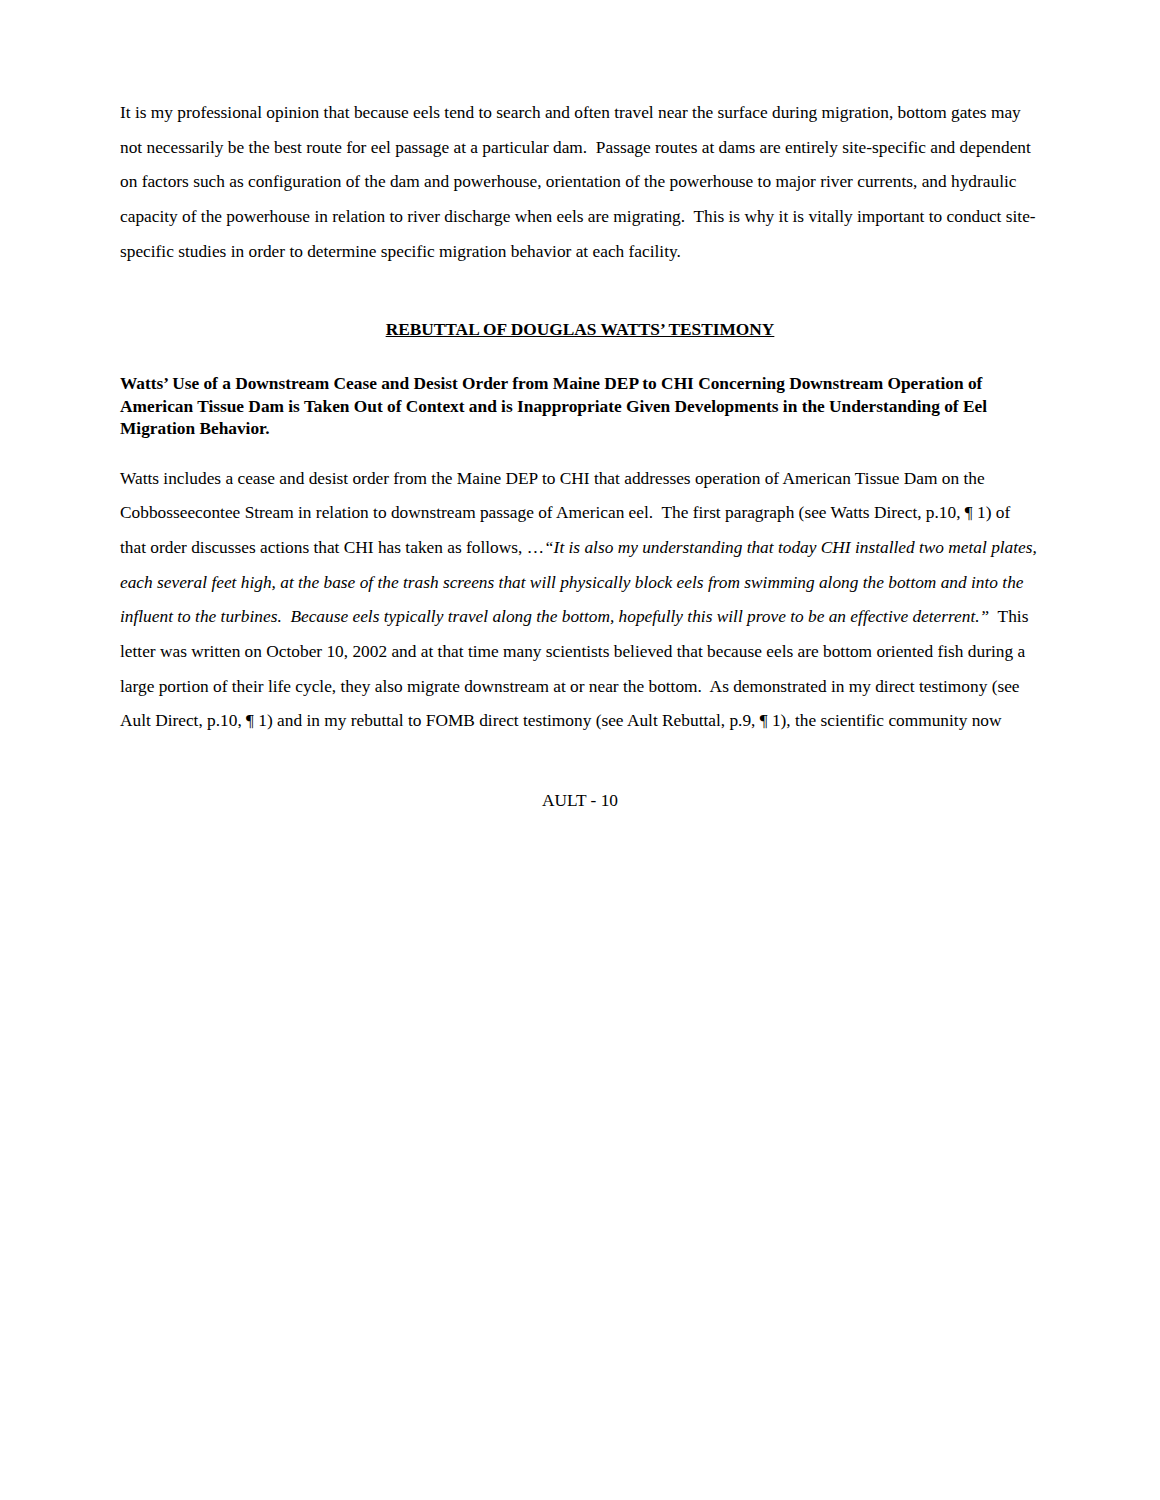It is my professional opinion that because eels tend to search and often travel near the surface during migration, bottom gates may not necessarily be the best route for eel passage at a particular dam. Passage routes at dams are entirely site-specific and dependent on factors such as configuration of the dam and powerhouse, orientation of the powerhouse to major river currents, and hydraulic capacity of the powerhouse in relation to river discharge when eels are migrating. This is why it is vitally important to conduct site-specific studies in order to determine specific migration behavior at each facility.
REBUTTAL OF DOUGLAS WATTS’ TESTIMONY
Watts’ Use of a Downstream Cease and Desist Order from Maine DEP to CHI Concerning Downstream Operation of American Tissue Dam is Taken Out of Context and is Inappropriate Given Developments in the Understanding of Eel Migration Behavior.
Watts includes a cease and desist order from the Maine DEP to CHI that addresses operation of American Tissue Dam on the Cobbosseecontee Stream in relation to downstream passage of American eel. The first paragraph (see Watts Direct, p.10, ¶ 1) of that order discusses actions that CHI has taken as follows, …“It is also my understanding that today CHI installed two metal plates, each several feet high, at the base of the trash screens that will physically block eels from swimming along the bottom and into the influent to the turbines. Because eels typically travel along the bottom, hopefully this will prove to be an effective deterrent.” This letter was written on October 10, 2002 and at that time many scientists believed that because eels are bottom oriented fish during a large portion of their life cycle, they also migrate downstream at or near the bottom. As demonstrated in my direct testimony (see Ault Direct, p.10, ¶ 1) and in my rebuttal to FOMB direct testimony (see Ault Rebuttal, p.9, ¶ 1), the scientific community now
AULT - 10